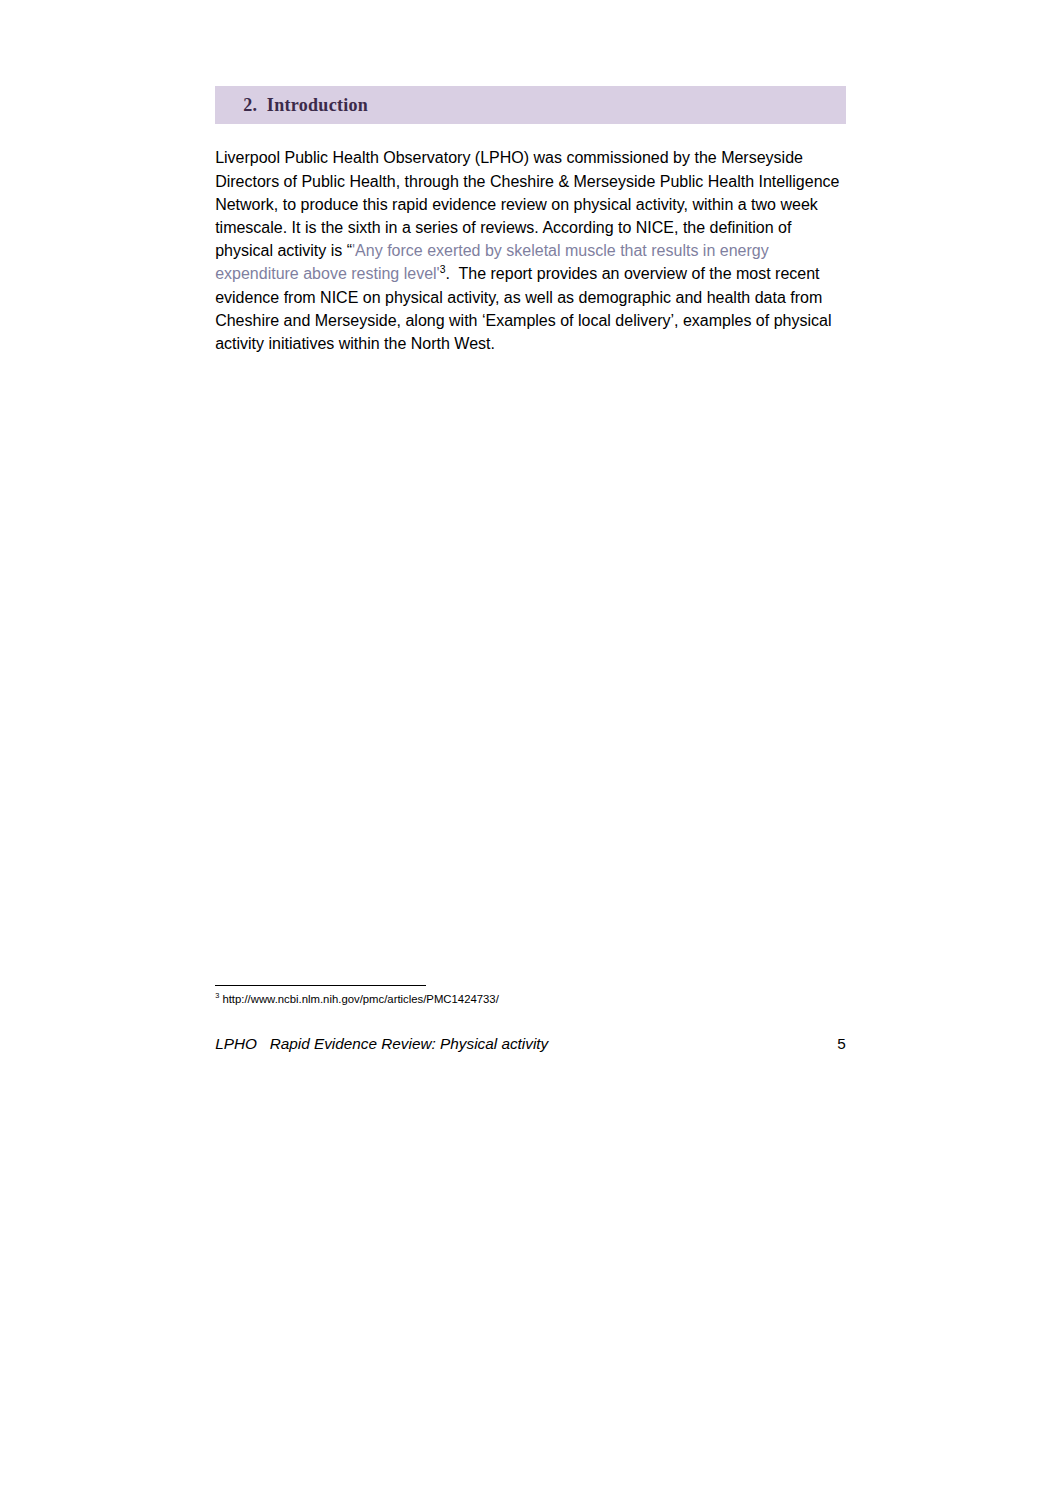2. Introduction
Liverpool Public Health Observatory (LPHO) was commissioned by the Merseyside Directors of Public Health, through the Cheshire & Merseyside Public Health Intelligence Network, to produce this rapid evidence review on physical activity, within a two week timescale. It is the sixth in a series of reviews. According to NICE, the definition of physical activity is “'Any force exerted by skeletal muscle that results in energy expenditure above resting level'3. The report provides an overview of the most recent evidence from NICE on physical activity, as well as demographic and health data from Cheshire and Merseyside, along with ‘Examples of local delivery’, examples of physical activity initiatives within the North West.
3 http://www.ncbi.nlm.nih.gov/pmc/articles/PMC1424733/
LPHO Rapid Evidence Review: Physical activity 5